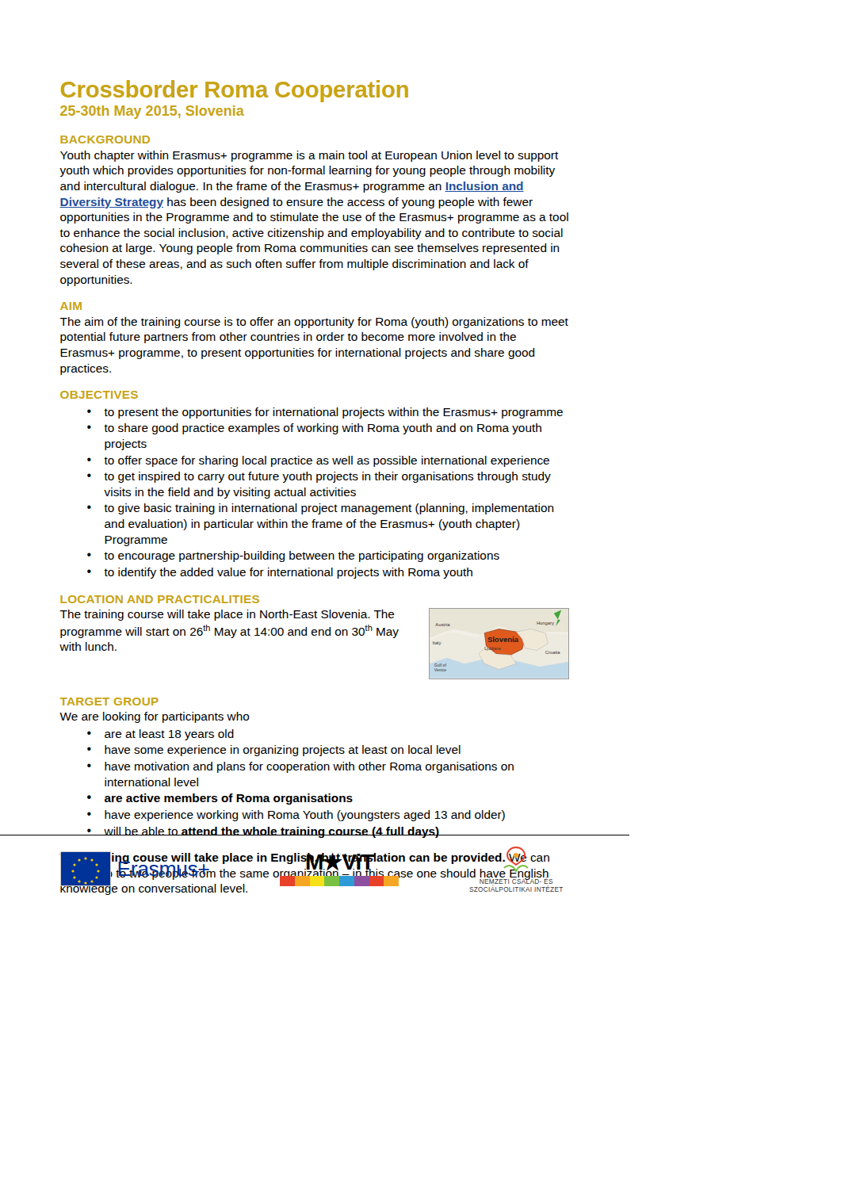Crossborder Roma Cooperation
25-30th May 2015, Slovenia
BACKGROUND
Youth chapter within Erasmus+ programme is a main tool at European Union level to support youth which provides opportunities for non-formal learning for young people through mobility and intercultural dialogue. In the frame of the Erasmus+ programme an Inclusion and Diversity Strategy has been designed to ensure the access of young people with fewer opportunities in the Programme and to stimulate the use of the Erasmus+ programme as a tool to enhance the social inclusion, active citizenship and employability and to contribute to social cohesion at large. Young people from Roma communities can see themselves represented in several of these areas, and as such often suffer from multiple discrimination and lack of opportunities.
AIM
The aim of the training course is to offer an opportunity for Roma (youth) organizations to meet potential future partners from other countries in order to become more involved in the Erasmus+ programme, to present opportunities for international projects and share good practices.
OBJECTIVES
to present the opportunities for international projects within the Erasmus+ programme
to share good practice examples of working with Roma youth and on Roma youth projects
to offer space for sharing local practice as well as possible international experience
to get inspired to carry out future youth projects in their organisations through study visits in the field and by visiting actual activities
to give basic training in international project management (planning, implementation and evaluation) in particular within the frame of the Erasmus+ (youth chapter) Programme
to encourage partnership-building between the participating organizations
to identify the added value for international projects with Roma youth
LOCATION AND PRACTICALITIES
Slovenia Austria Hungary Italy Croatia Ljubljana Gulf of Venice
The training course will take place in North-East Slovenia. The programme will start on 26th May at 14:00 and end on 30th May with lunch.
TARGET GROUP
We are looking for participants who
are at least 18 years old
have some experience in organizing projects at least on local level
have motivation and plans for cooperation with other Roma organisations on international level
are active members of Roma organisations
have experience working with Roma Youth (youngsters aged 13 and older)
will be able to attend the whole training course (4 full days)
The training couse will take place in English, but translation can be provided. We can accept up to two people from the same organization – in this case one should have English knowledge on conversational level.
Erasmus+
M★ViT
NEMZETI CSALÁD- ÉS
SZOCIÁLPOLITIKAI INTÉZET